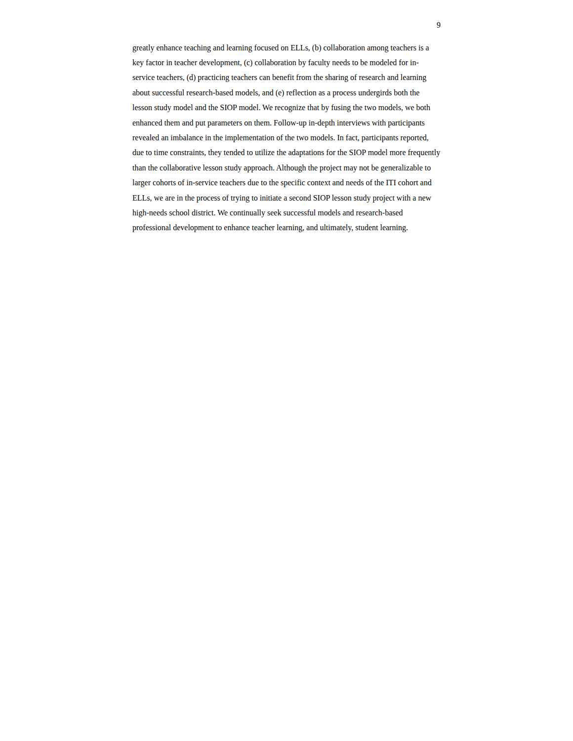9
greatly enhance teaching and learning focused on ELLs, (b) collaboration among teachers is a key factor in teacher development, (c) collaboration by faculty needs to be modeled for in-service teachers, (d) practicing teachers can benefit from the sharing of research and learning about successful research-based models, and (e) reflection as a process undergirds both the lesson study model and the SIOP model. We recognize that by fusing the two models, we both enhanced them and put parameters on them. Follow-up in-depth interviews with participants revealed an imbalance in the implementation of the two models. In fact, participants reported, due to time constraints, they tended to utilize the adaptations for the SIOP model more frequently than the collaborative lesson study approach. Although the project may not be generalizable to larger cohorts of in-service teachers due to the specific context and needs of the ITI cohort and ELLs, we are in the process of trying to initiate a second SIOP lesson study project with a new high-needs school district. We continually seek successful models and research-based professional development to enhance teacher learning, and ultimately, student learning.